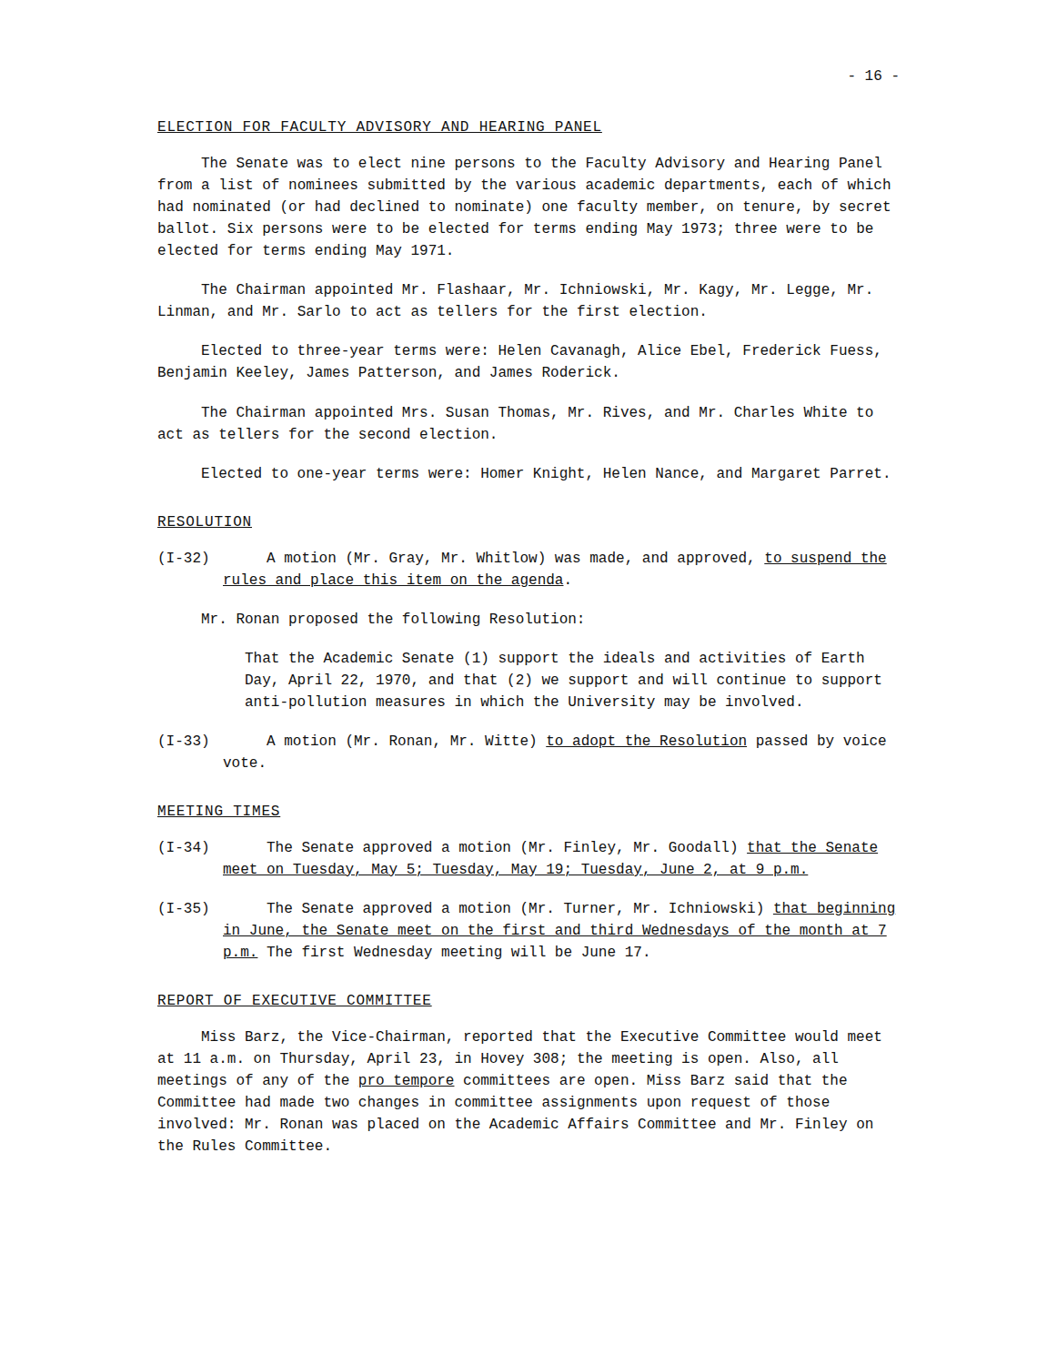- 16 -
ELECTION FOR FACULTY ADVISORY AND HEARING PANEL
The Senate was to elect nine persons to the Faculty Advisory and Hearing Panel from a list of nominees submitted by the various academic departments, each of which had nominated (or had declined to nominate) one faculty member, on tenure, by secret ballot. Six persons were to be elected for terms ending May 1973; three were to be elected for terms ending May 1971.
The Chairman appointed Mr. Flashaar, Mr. Ichniowski, Mr. Kagy, Mr. Legge, Mr. Linman, and Mr. Sarlo to act as tellers for the first election.
Elected to three-year terms were: Helen Cavanagh, Alice Ebel, Frederick Fuess, Benjamin Keeley, James Patterson, and James Roderick.
The Chairman appointed Mrs. Susan Thomas, Mr. Rives, and Mr. Charles White to act as tellers for the second election.
Elected to one-year terms were: Homer Knight, Helen Nance, and Margaret Parret.
RESOLUTION
(I-32)
A motion (Mr. Gray, Mr. Whitlow) was made, and approved, to suspend the rules and place this item on the agenda.
Mr. Ronan proposed the following Resolution:
That the Academic Senate (1) support the ideals and activities of Earth Day, April 22, 1970, and that (2) we support and will continue to support anti-pollution measures in which the University may be involved.
(I-33)
A motion (Mr. Ronan, Mr. Witte) to adopt the Resolution passed by voice vote.
MEETING TIMES
(I-34)
The Senate approved a motion (Mr. Finley, Mr. Goodall) that the Senate meet on Tuesday, May 5; Tuesday, May 19; Tuesday, June 2, at 9 p.m.
(I-35)
The Senate approved a motion (Mr. Turner, Mr. Ichniowski) that beginning in June, the Senate meet on the first and third Wednesdays of the month at 7 p.m. The first Wednesday meeting will be June 17.
REPORT OF EXECUTIVE COMMITTEE
Miss Barz, the Vice-Chairman, reported that the Executive Committee would meet at 11 a.m. on Thursday, April 23, in Hovey 308; the meeting is open. Also, all meetings of any of the pro tempore committees are open. Miss Barz said that the Committee had made two changes in committee assignments upon request of those involved: Mr. Ronan was placed on the Academic Affairs Committee and Mr. Finley on the Rules Committee.